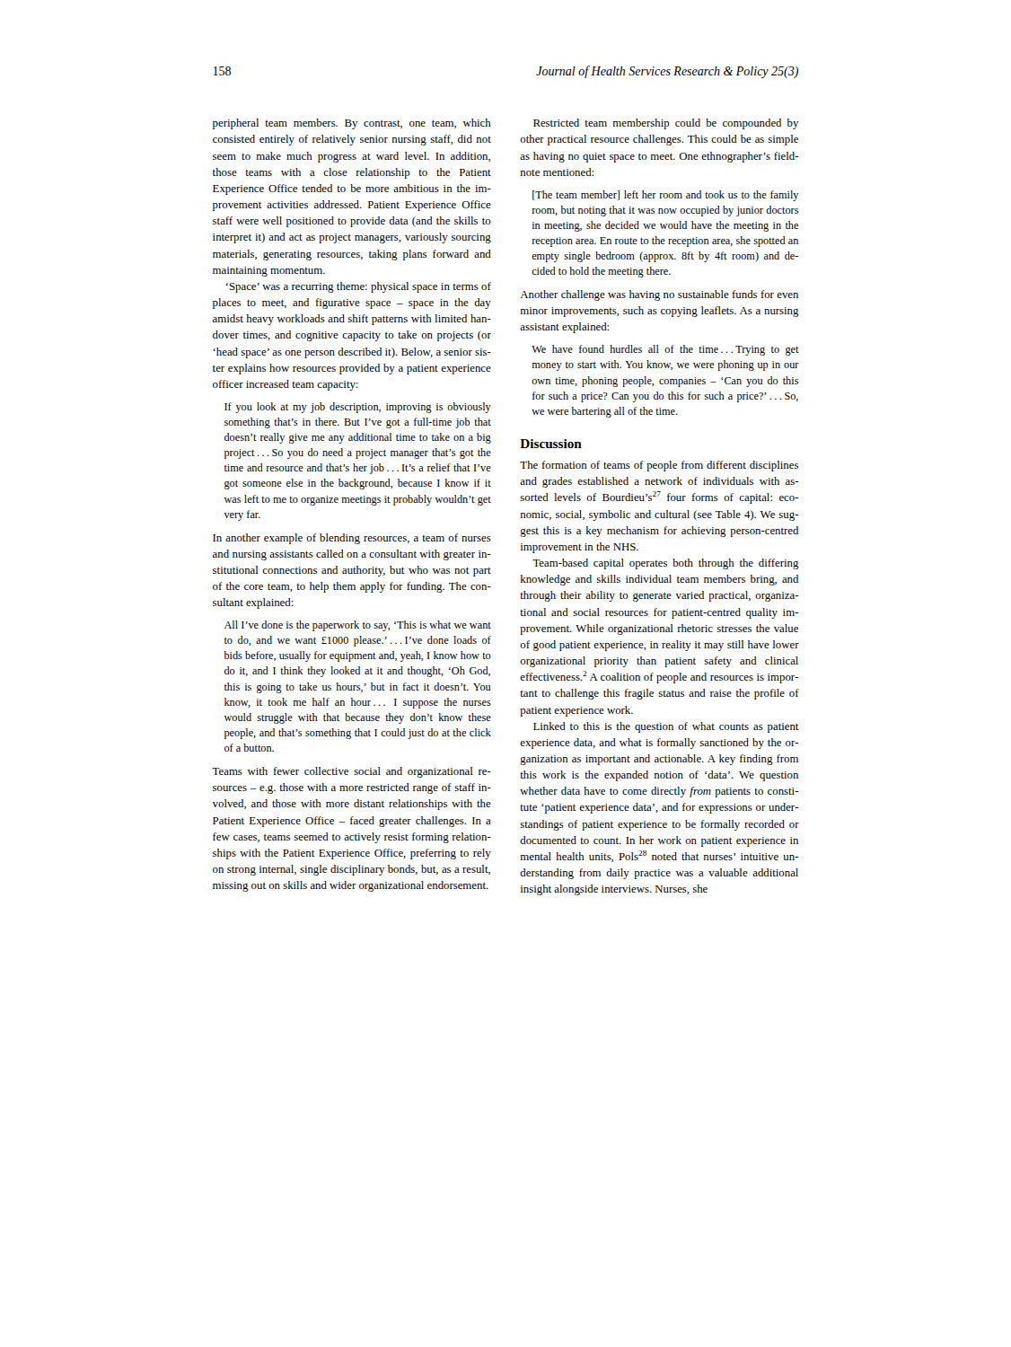158 Journal of Health Services Research & Policy 25(3)
peripheral team members. By contrast, one team, which consisted entirely of relatively senior nursing staff, did not seem to make much progress at ward level. In addition, those teams with a close relationship to the Patient Experience Office tended to be more ambitious in the improvement activities addressed. Patient Experience Office staff were well positioned to provide data (and the skills to interpret it) and act as project managers, variously sourcing materials, generating resources, taking plans forward and maintaining momentum.
‘Space’ was a recurring theme: physical space in terms of places to meet, and figurative space – space in the day amidst heavy workloads and shift patterns with limited handover times, and cognitive capacity to take on projects (or ‘head space’ as one person described it). Below, a senior sister explains how resources provided by a patient experience officer increased team capacity:
If you look at my job description, improving is obviously something that’s in there. But I’ve got a full-time job that doesn’t really give me any additional time to take on a big project . . . So you do need a project manager that’s got the time and resource and that’s her job . . . It’s a relief that I’ve got someone else in the background, because I know if it was left to me to organize meetings it probably wouldn’t get very far.
In another example of blending resources, a team of nurses and nursing assistants called on a consultant with greater institutional connections and authority, but who was not part of the core team, to help them apply for funding. The consultant explained:
All I’ve done is the paperwork to say, ‘This is what we want to do, and we want £1000 please.’ . . . I’ve done loads of bids before, usually for equipment and, yeah, I know how to do it, and I think they looked at it and thought, ‘Oh God, this is going to take us hours,’ but in fact it doesn’t. You know, it took me half an hour . . .  I suppose the nurses would struggle with that because they don’t know these people, and that’s something that I could just do at the click of a button.
Teams with fewer collective social and organizational resources – e.g. those with a more restricted range of staff involved, and those with more distant relationships with the Patient Experience Office – faced greater challenges. In a few cases, teams seemed to actively resist forming relationships with the Patient Experience Office, preferring to rely on strong internal, single disciplinary bonds, but, as a result, missing out on skills and wider organizational endorsement.
Restricted team membership could be compounded by other practical resource challenges. This could be as simple as having no quiet space to meet. One ethnographer’s fieldnote mentioned:
[The team member] left her room and took us to the family room, but noting that it was now occupied by junior doctors in meeting, she decided we would have the meeting in the reception area. En route to the reception area, she spotted an empty single bedroom (approx. 8ft by 4ft room) and decided to hold the meeting there.
Another challenge was having no sustainable funds for even minor improvements, such as copying leaflets. As a nursing assistant explained:
We have found hurdles all of the time . . . Trying to get money to start with. You know, we were phoning up in our own time, phoning people, companies – ‘Can you do this for such a price? Can you do this for such a price?’ . . . So, we were bartering all of the time.
Discussion
The formation of teams of people from different disciplines and grades established a network of individuals with assorted levels of Bourdieu’s27 four forms of capital: economic, social, symbolic and cultural (see Table 4). We suggest this is a key mechanism for achieving person-centred improvement in the NHS.
Team-based capital operates both through the differing knowledge and skills individual team members bring, and through their ability to generate varied practical, organizational and social resources for patient-centred quality improvement. While organizational rhetoric stresses the value of good patient experience, in reality it may still have lower organizational priority than patient safety and clinical effectiveness.2 A coalition of people and resources is important to challenge this fragile status and raise the profile of patient experience work.
Linked to this is the question of what counts as patient experience data, and what is formally sanctioned by the organization as important and actionable. A key finding from this work is the expanded notion of ‘data’. We question whether data have to come directly from patients to constitute ‘patient experience data’, and for expressions or understandings of patient experience to be formally recorded or documented to count. In her work on patient experience in mental health units, Pols28 noted that nurses’ intuitive understanding from daily practice was a valuable additional insight alongside interviews. Nurses, she